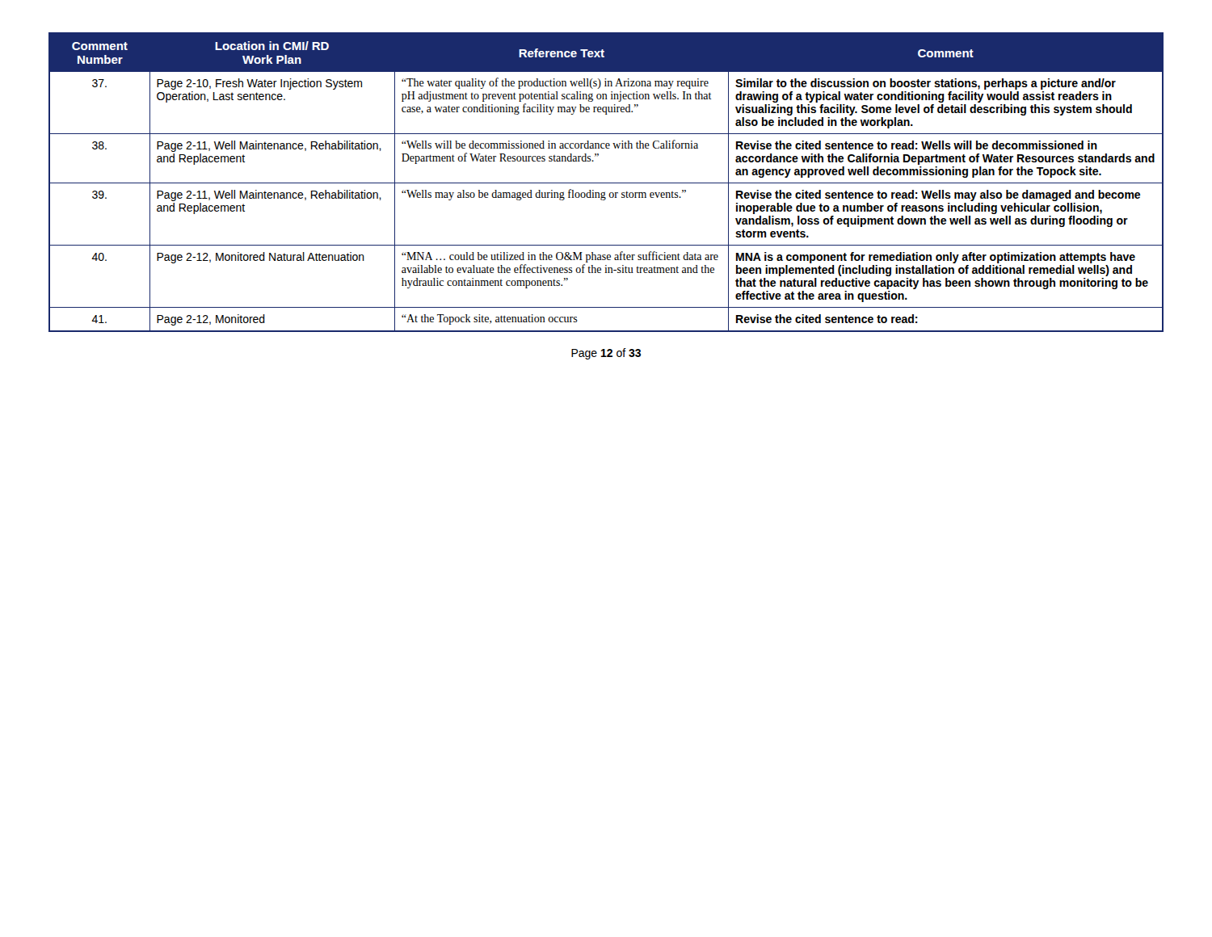| Comment Number | Location in CMI/ RD Work Plan | Reference Text | Comment |
| --- | --- | --- | --- |
| 37. | Page 2-10, Fresh Water Injection System Operation, Last sentence. | “The water quality of the production well(s) in Arizona may require pH adjustment to prevent potential scaling on injection wells. In that case, a water conditioning facility may be required.” | Similar to the discussion on booster stations, perhaps a picture and/or drawing of a typical water conditioning facility would assist readers in visualizing this facility. Some level of detail describing this system should also be included in the workplan. |
| 38. | Page 2-11, Well Maintenance, Rehabilitation, and Replacement | “Wells will be decommissioned in accordance with the California Department of Water Resources standards.” | Revise the cited sentence to read: Wells will be decommissioned in accordance with the California Department of Water Resources standards and an agency approved well decommissioning plan for the Topock site. |
| 39. | Page 2-11, Well Maintenance, Rehabilitation, and Replacement | “Wells may also be damaged during flooding or storm events.” | Revise the cited sentence to read: Wells may also be damaged and become inoperable due to a number of reasons including vehicular collision, vandalism, loss of equipment down the well as well as during flooding or storm events. |
| 40. | Page 2-12, Monitored Natural Attenuation | “MNA … could be utilized in the O&M phase after sufficient data are available to evaluate the effectiveness of the in-situ treatment and the hydraulic containment components.” | MNA is a component for remediation only after optimization attempts have been implemented (including installation of additional remedial wells) and that the natural reductive capacity has been shown through monitoring to be effective at the area in question. |
| 41. | Page 2-12, Monitored | “At the Topock site, attenuation occurs | Revise the cited sentence to read: |
Page 12 of 33